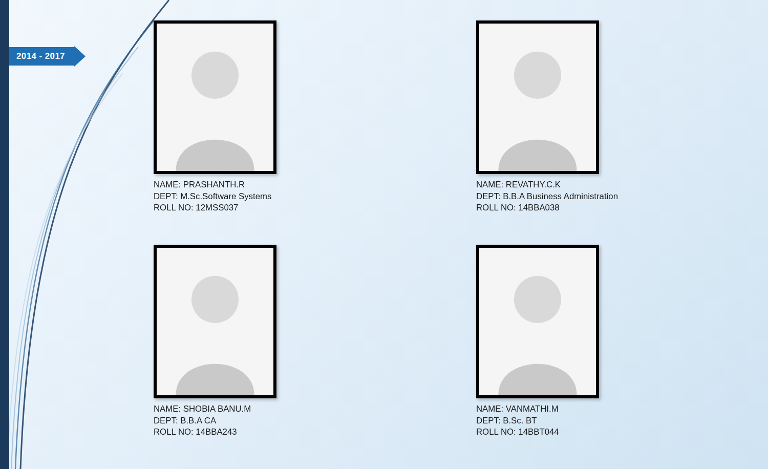2014 - 2017
NAME: PRASHANTH.R
DEPT: M.Sc.Software Systems
ROLL NO: 12MSS037
NAME: REVATHY.C.K
DEPT: B.B.A Business Administration
ROLL NO: 14BBA038
NAME: SHOBIA BANU.M
DEPT: B.B.A CA
ROLL NO: 14BBA243
NAME: VANMATHI.M
DEPT: B.Sc. BT
ROLL NO: 14BBT044